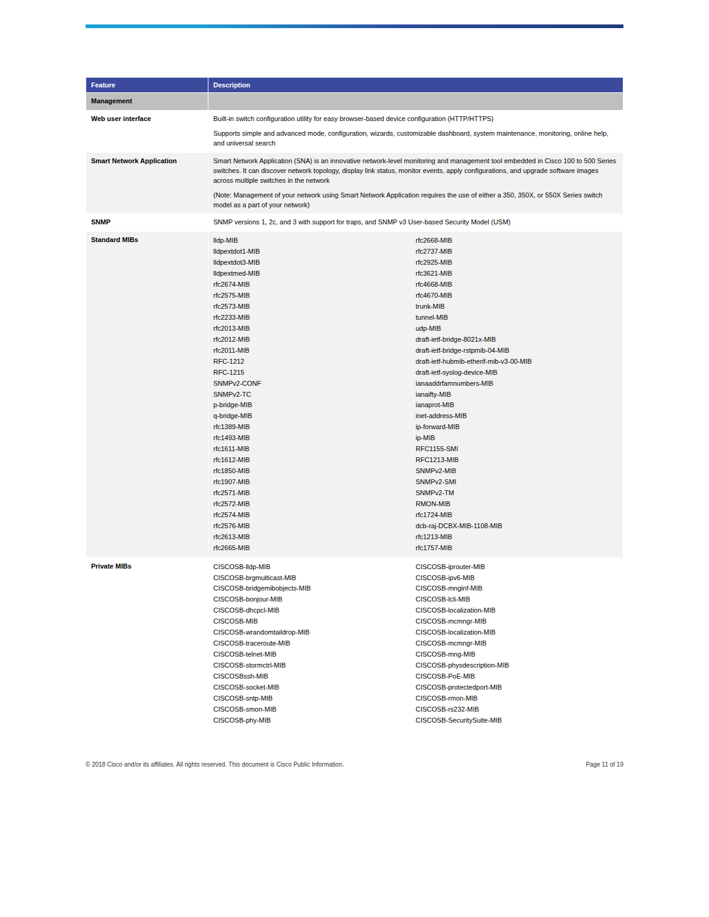| Feature | Description |
| --- | --- |
| Management | |
| Web user interface | Built-in switch configuration utility for easy browser-based device configuration (HTTP/HTTPS) Supports simple and advanced mode, configuration, wizards, customizable dashboard, system maintenance, monitoring, online help, and universal search |
| Smart Network Application | Smart Network Application (SNA) is an innovative network-level monitoring and management tool embedded in Cisco 100 to 500 Series switches. It can discover network topology, display link status, monitor events, apply configurations, and upgrade software images across multiple switches in the network (Note: Management of your network using Smart Network Application requires the use of either a 350, 350X, or 550X Series switch model as a part of your network) |
| SNMP | SNMP versions 1, 2c, and 3 with support for traps, and SNMP v3 User-based Security Model (USM) |
| Standard MIBs | lldp-MIB lldpextdot1-MIB lldpextdot3-MIB lldpextmed-MIB rfc2674-MIB rfc2575-MIB rfc2573-MIB rfc2233-MIB rfc2013-MIB rfc2012-MIB rfc2011-MIB RFC-1212 RFC-1215 SNMPv2-CONF SNMPv2-TC p-bridge-MIB q-bridge-MIB rfc1389-MIB rfc1493-MIB rfc1611-MIB rfc1612-MIB rfc1850-MIB rfc1907-MIB rfc2571-MIB rfc2572-MIB rfc2574-MIB rfc2576-MIB rfc2613-MIB rfc2665-MIB rfc2668-MIB rfc2737-MIB rfc2925-MIB rfc3621-MIB rfc4668-MIB rfc4670-MIB trunk-MIB tunnel-MIB udp-MIB draft-ietf-bridge-8021x-MIB draft-ietf-bridge-rstpmib-04-MIB draft-ietf-hubmib-etherif-mib-v3-00-MIB draft-ietf-syslog-device-MIB ianaaddrfamnumbers-MIB ianaifty-MIB ianaprot-MIB inet-address-MIB ip-forward-MIB ip-MIB RFC1155-SMI RFC1213-MIB SNMPv2-MIB SNMPv2-SMI SNMPv2-TM RMON-MIB rfc1724-MIB dcb-raj-DCBX-MIB-1108-MIB rfc1213-MIB rfc1757-MIB |
| Private MIBs | CISCOSB-lldp-MIB CISCOSB-brgmulticast-MIB CISCOSB-bridgemibobjects-MIB CISCOSB-bonjour-MIB CISCOSB-dhcpcl-MIB CISCOSB-MIB CISCOSB-wrandomtaildrop-MIB CISCOSB-traceroute-MIB CISCOSB-telnet-MIB CISCOSB-stormctrl-MIB CISCOSBssh-MIB CISCOSB-socket-MIB CISCOSB-sntp-MIB CISCOSB-smon-MIB CISCOSB-phy-MIB CISCOSB-iprouter-MIB CISCOSB-ipv6-MIB CISCOSB-mnginf-MIB CISCOSB-lcli-MIB CISCOSB-localization-MIB CISCOSB-mcmngr-MIB CISCOSB-localization-MIB CISCOSB-mcmngr-MIB CISCOSB-mng-MIB CISCOSB-physdescription-MIB CISCOSB-PoE-MIB CISCOSB-protectedport-MIB CISCOSB-rmon-MIB CISCOSB-rs232-MIB CISCOSB-SecuritySuite-MIB |
© 2018 Cisco and/or its affiliates. All rights reserved. This document is Cisco Public Information.
Page 11 of 19